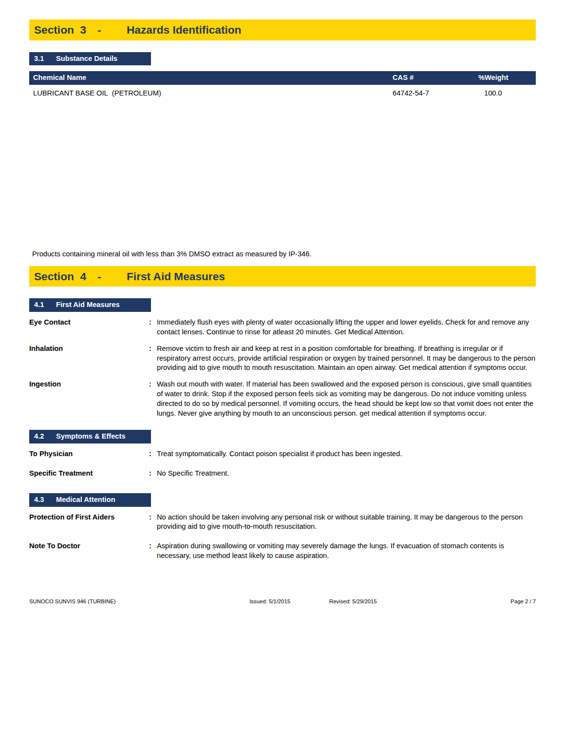Section 3-Hazards Identification
3.1 Substance Details
| Chemical Name | CAS # | %Weight |
| --- | --- | --- |
| LUBRICANT BASE OIL (PETROLEUM) | 64742-54-7 | 100.0 |
Products containing mineral oil with less than 3% DMSO extract as measured by IP-346.
Section 4-First Aid Measures
4.1 First Aid Measures
| Eye Contact | : | Immediately flush eyes with plenty of water occasionally lifting the upper and lower eyelids. Check for and remove any contact lenses. Continue to rinse for atleast 20 minutes. Get Medical Attention. |
| Inhalation | : | Remove victim to fresh air and keep at rest in a position comfortable for breathing. If breathing is irregular or if respiratory arrest occurs, provide artificial respiration or oxygen by trained personnel. It may be dangerous to the person providing aid to give mouth to mouth resuscitation. Maintain an open airway. Get medical attention if symptoms occur. |
| Ingestion | : | Wash out mouth with water. If material has been swallowed and the exposed person is conscious, give small quantities of water to drink. Stop if the exposed person feels sick as vomiting may be dangerous. Do not induce vomiting unless directed to do so by medical personnel. If vomiting occurs, the head should be kept low so that vomit does not enter the lungs. Never give anything by mouth to an unconscious person. get medical attention if symptoms occur. |
4.2 Symptoms & Effects
| To Physician | : | Treat symptomatically. Contact poison specialist if product has been ingested. |
| Specific Treatment | : | No Specific Treatment. |
4.3 Medical Attention
| Protection of First Aiders | : | No action should be taken involving any personal risk or without suitable training. It may be dangerous to the person providing aid to give mouth-to-mouth resuscitation. |
| Note To Doctor | : | Aspiration during swallowing or vomiting may severely damage the lungs. If evacuation of stomach contents is necessary, use method least likely to cause aspiration. |
SUNOCO SUNVIS 946 (TURBINE)
Issued: 5/1/2015 Revised: 5/29/2015
Page 2 / 7